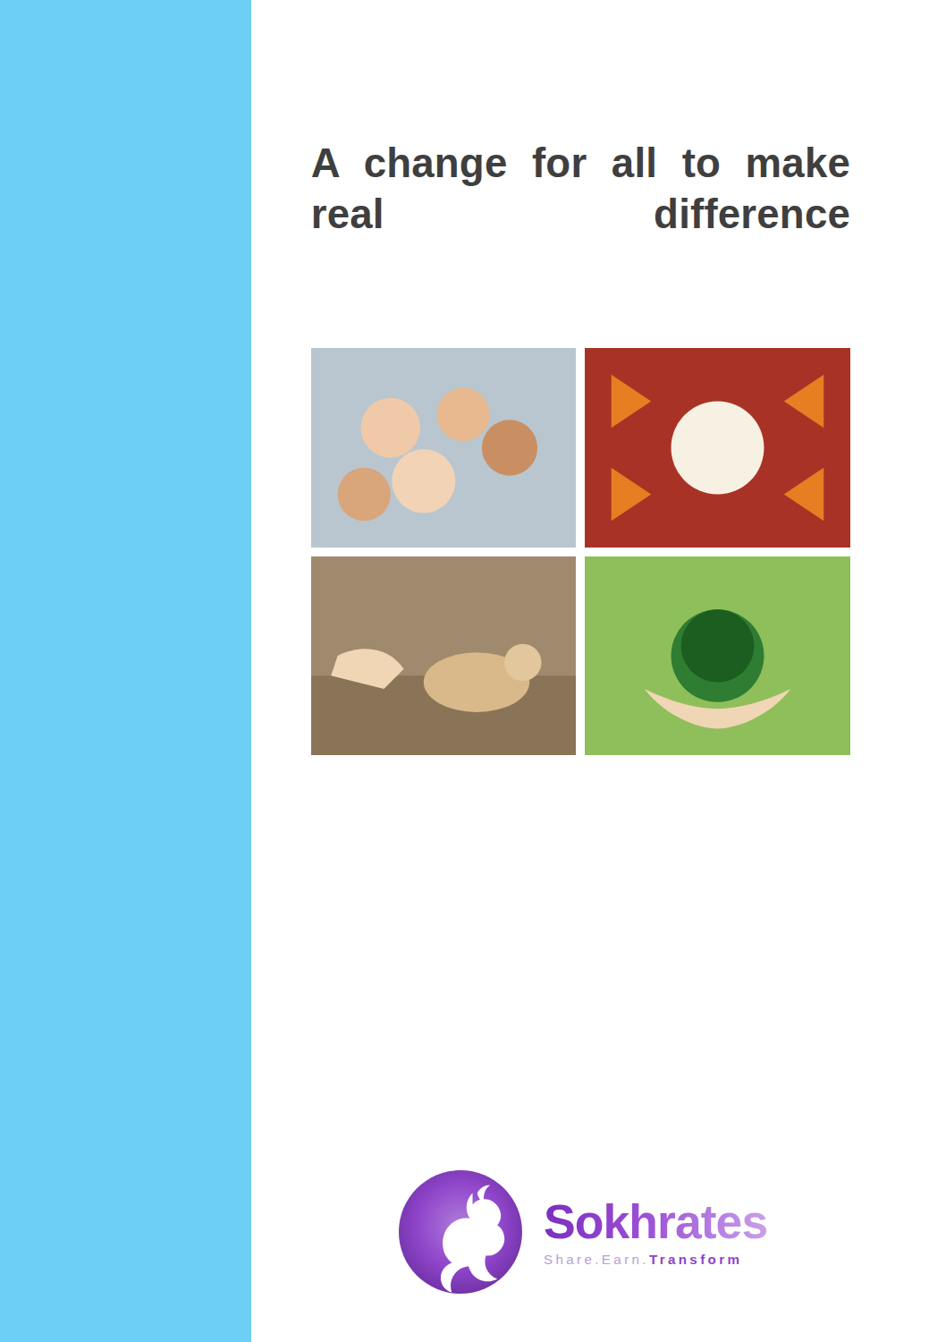A change for all to make real difference
Sokhrates Share.Earn.Transform